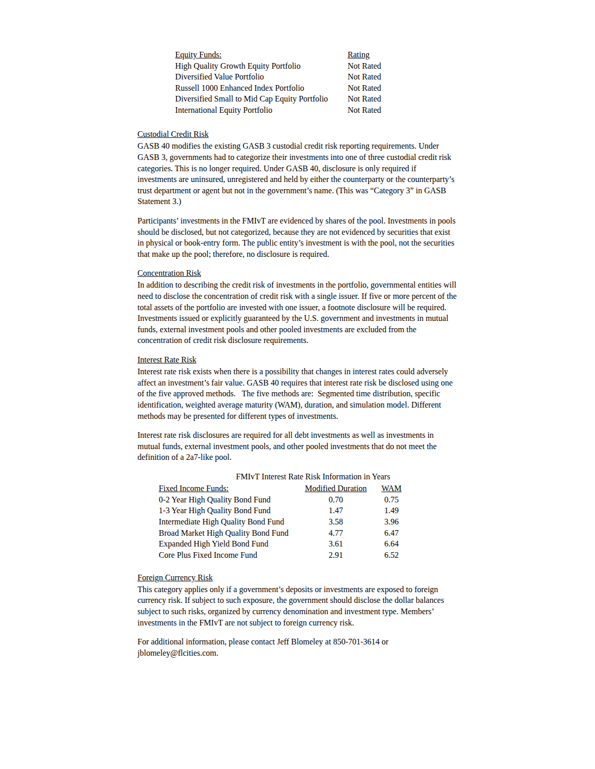| Equity Funds: | Rating |
| High Quality Growth Equity Portfolio | Not Rated |
| Diversified Value Portfolio | Not Rated |
| Russell 1000 Enhanced Index Portfolio | Not Rated |
| Diversified Small to Mid Cap Equity Portfolio | Not Rated |
| International Equity Portfolio | Not Rated |
Custodial Credit Risk
GASB 40 modifies the existing GASB 3 custodial credit risk reporting requirements. Under GASB 3, governments had to categorize their investments into one of three custodial credit risk categories. This is no longer required. Under GASB 40, disclosure is only required if investments are uninsured, unregistered and held by either the counterparty or the counterparty’s trust department or agent but not in the government’s name. (This was “Category 3” in GASB Statement 3.)
Participants’ investments in the FMIvT are evidenced by shares of the pool. Investments in pools should be disclosed, but not categorized, because they are not evidenced by securities that exist in physical or book-entry form. The public entity’s investment is with the pool, not the securities that make up the pool; therefore, no disclosure is required.
Concentration Risk
In addition to describing the credit risk of investments in the portfolio, governmental entities will need to disclose the concentration of credit risk with a single issuer. If five or more percent of the total assets of the portfolio are invested with one issuer, a footnote disclosure will be required. Investments issued or explicitly guaranteed by the U.S. government and investments in mutual funds, external investment pools and other pooled investments are excluded from the concentration of credit risk disclosure requirements.
Interest Rate Risk
Interest rate risk exists when there is a possibility that changes in interest rates could adversely affect an investment’s fair value. GASB 40 requires that interest rate risk be disclosed using one of the five approved methods. The five methods are: Segmented time distribution, specific identification, weighted average maturity (WAM), duration, and simulation model. Different methods may be presented for different types of investments.
Interest rate risk disclosures are required for all debt investments as well as investments in mutual funds, external investment pools, and other pooled investments that do not meet the definition of a 2a7-like pool.
FMIvT Interest Rate Risk Information in Years
| Fixed Income Funds: | Modified Duration | WAM |
| --- | --- | --- |
| 0-2 Year High Quality Bond Fund | 0.70 | 0.75 |
| 1-3 Year High Quality Bond Fund | 1.47 | 1.49 |
| Intermediate High Quality Bond Fund | 3.58 | 3.96 |
| Broad Market High Quality Bond Fund | 4.77 | 6.47 |
| Expanded High Yield Bond Fund | 3.61 | 6.64 |
| Core Plus Fixed Income Fund | 2.91 | 6.52 |
Foreign Currency Risk
This category applies only if a government’s deposits or investments are exposed to foreign currency risk. If subject to such exposure, the government should disclose the dollar balances subject to such risks, organized by currency denomination and investment type. Members’ investments in the FMIvT are not subject to foreign currency risk.
For additional information, please contact Jeff Blomeley at 850-701-3614 or jblomeley@flcities.com.